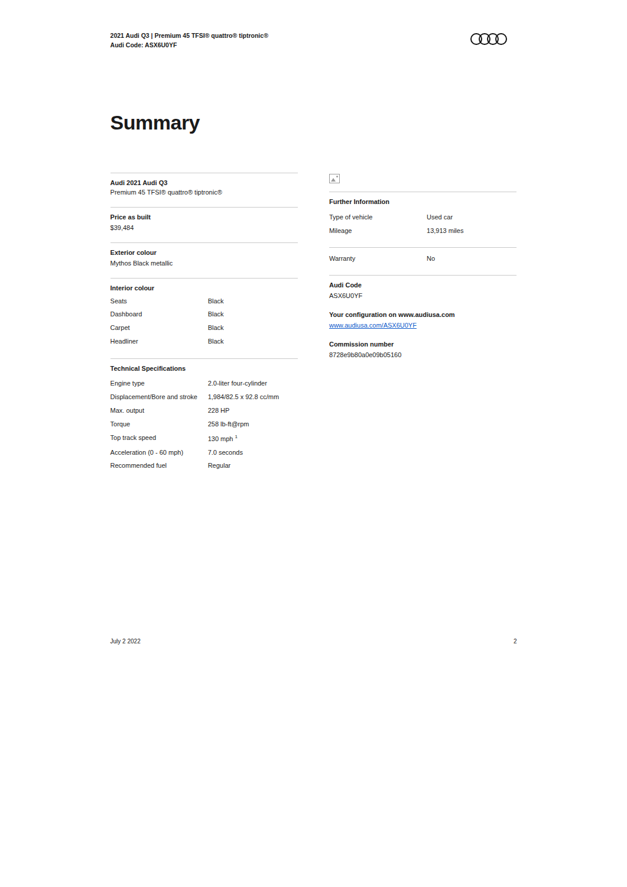2021 Audi Q3 | Premium 45 TFSI® quattro® tiptronic®
Audi Code: ASX6U0YF
Summary
Audi 2021 Audi Q3
Premium 45 TFSI® quattro® tiptronic®
Price as built
$39,484
Exterior colour
Mythos Black metallic
Interior colour
| Seats | Black |
| Dashboard | Black |
| Carpet | Black |
| Headliner | Black |
Technical Specifications
| Engine type | 2.0-liter four-cylinder |
| Displacement/Bore and stroke | 1,984/82.5 x 92.8 cc/mm |
| Max. output | 228 HP |
| Torque | 258 lb-ft@rpm |
| Top track speed | 130 mph 1 |
| Acceleration (0 - 60 mph) | 7.0 seconds |
| Recommended fuel | Regular |
Further Information
| Type of vehicle | Used car |
| Mileage | 13,913 miles |
| Warranty | No |
Audi Code
ASX6U0YF
Your configuration on www.audiusa.com
www.audiusa.com/ASX6U0YF
Commission number
8728e9b80a0e09b05160
July 2 2022 2